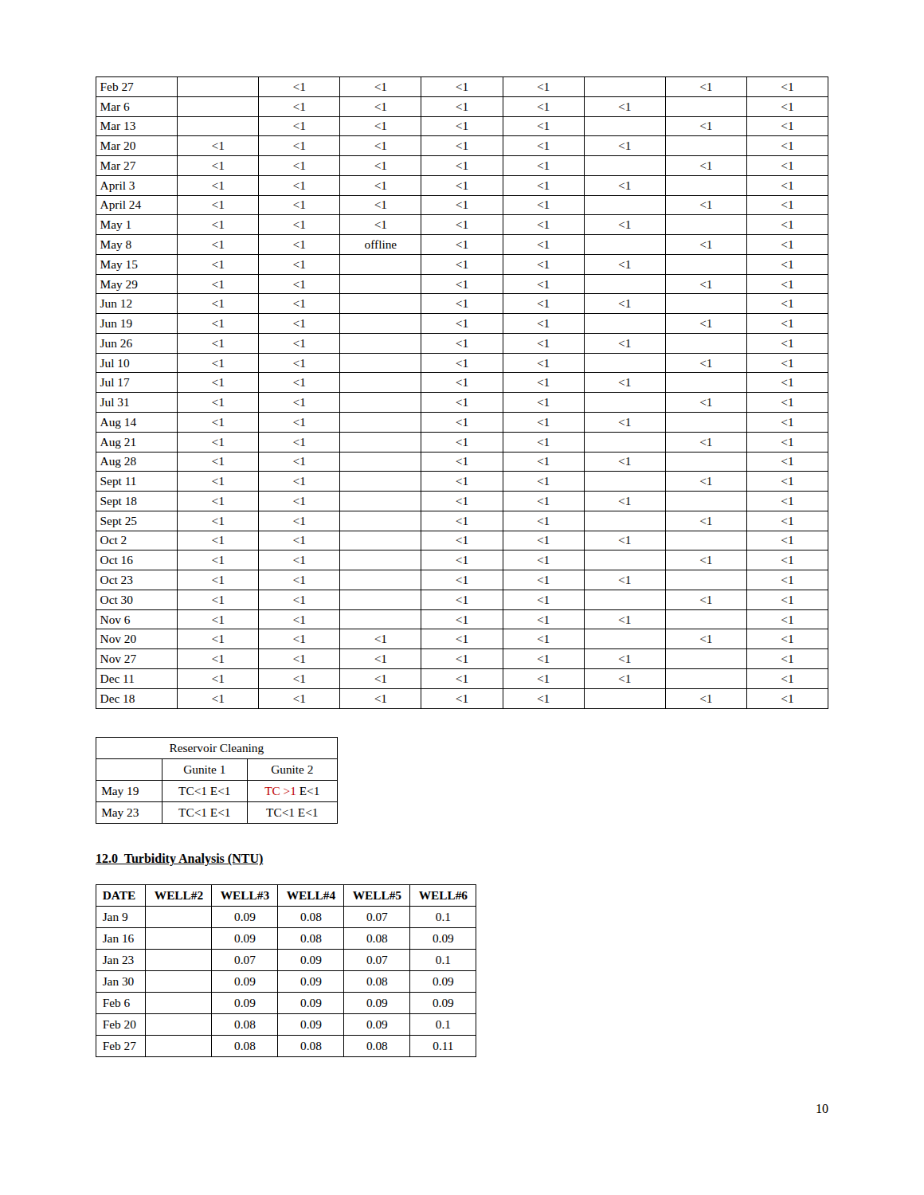| Feb 27 | | <1 | <1 | <1 | <1 | | <1 | <1 |
| Mar 6 | | <1 | <1 | <1 | <1 | <1 | | <1 |
| Mar 13 | | <1 | <1 | <1 | <1 | | <1 | <1 |
| Mar 20 | <1 | <1 | <1 | <1 | <1 | <1 | | <1 |
| Mar 27 | <1 | <1 | <1 | <1 | <1 | | <1 | <1 |
| April 3 | <1 | <1 | <1 | <1 | <1 | <1 | | <1 |
| April 24 | <1 | <1 | <1 | <1 | <1 | | <1 | <1 |
| May 1 | <1 | <1 | <1 | <1 | <1 | <1 | | <1 |
| May 8 | <1 | <1 | offline | <1 | <1 | | <1 | <1 |
| May 15 | <1 | <1 | | <1 | <1 | <1 | | <1 |
| May 29 | <1 | <1 | | <1 | <1 | | <1 | <1 |
| Jun 12 | <1 | <1 | | <1 | <1 | <1 | | <1 |
| Jun 19 | <1 | <1 | | <1 | <1 | | <1 | <1 |
| Jun 26 | <1 | <1 | | <1 | <1 | <1 | | <1 |
| Jul 10 | <1 | <1 | | <1 | <1 | | <1 | <1 |
| Jul 17 | <1 | <1 | | <1 | <1 | <1 | | <1 |
| Jul 31 | <1 | <1 | | <1 | <1 | | <1 | <1 |
| Aug 14 | <1 | <1 | | <1 | <1 | <1 | | <1 |
| Aug 21 | <1 | <1 | | <1 | <1 | | <1 | <1 |
| Aug 28 | <1 | <1 | | <1 | <1 | <1 | | <1 |
| Sept 11 | <1 | <1 | | <1 | <1 | | <1 | <1 |
| Sept 18 | <1 | <1 | | <1 | <1 | <1 | | <1 |
| Sept 25 | <1 | <1 | | <1 | <1 | | <1 | <1 |
| Oct 2 | <1 | <1 | | <1 | <1 | <1 | | <1 |
| Oct 16 | <1 | <1 | | <1 | <1 | | <1 | <1 |
| Oct 23 | <1 | <1 | | <1 | <1 | <1 | | <1 |
| Oct 30 | <1 | <1 | | <1 | <1 | | <1 | <1 |
| Nov 6 | <1 | <1 | | <1 | <1 | <1 | | <1 |
| Nov 20 | <1 | <1 | <1 | <1 | <1 | | <1 | <1 |
| Nov 27 | <1 | <1 | <1 | <1 | <1 | <1 | | <1 |
| Dec 11 | <1 | <1 | <1 | <1 | <1 | <1 | | <1 |
| Dec 18 | <1 | <1 | <1 | <1 | <1 | | <1 | <1 |
| Reservoir Cleaning |
| | Gunite 1 | Gunite 2 |
| May 19 | TC<1 E<1 | TC >1 E<1 |
| May 23 | TC<1 E<1 | TC<1 E<1 |
12.0 Turbidity Analysis (NTU)
| DATE | WELL#2 | WELL#3 | WELL#4 | WELL#5 | WELL#6 |
| --- | --- | --- | --- | --- | --- |
| Jan 9 | | 0.09 | 0.08 | 0.07 | 0.1 |
| Jan 16 | | 0.09 | 0.08 | 0.08 | 0.09 |
| Jan 23 | | 0.07 | 0.09 | 0.07 | 0.1 |
| Jan 30 | | 0.09 | 0.09 | 0.08 | 0.09 |
| Feb 6 | | 0.09 | 0.09 | 0.09 | 0.09 |
| Feb 20 | | 0.08 | 0.09 | 0.09 | 0.1 |
| Feb 27 | | 0.08 | 0.08 | 0.08 | 0.11 |
10